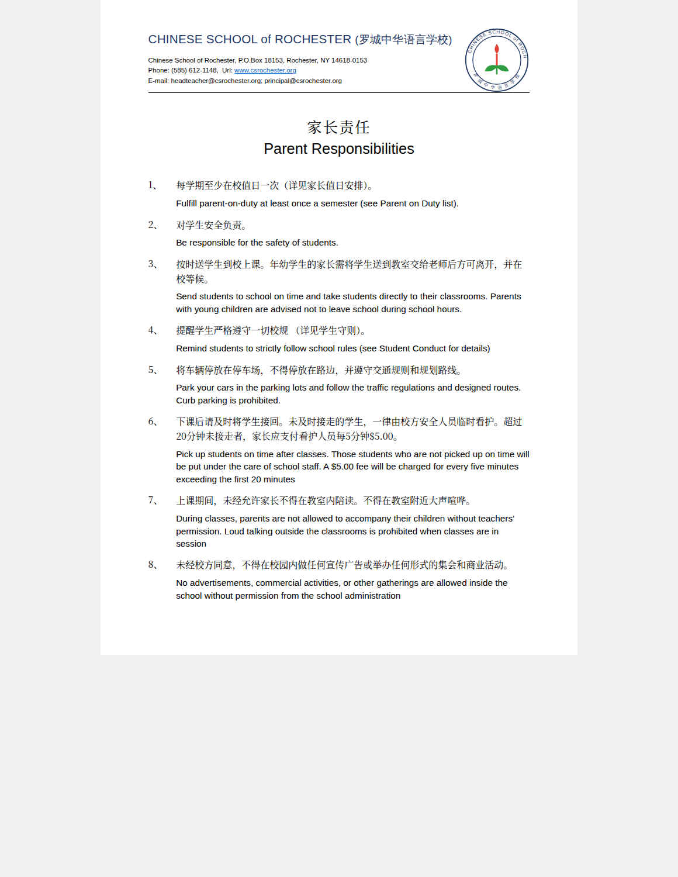CHINESE SCHOOL of ROCHESTER 罗 城 中 华 语 言 学 校
CHINESE SCHOOL of ROCHESTER (罗城中华语言学校)
Chinese School of Rochester, P.O.Box 18153, Rochester, NY 14618-0153
Phone: (585) 612-1148, Url: www.csrochester.org
E-mail: headteacher@csrochester.org; principal@csrochester.org
家长责任
Parent Responsibilities
1、
每学期至少在校值日一次（详见家长值日安排）。
Fulfill parent-on-duty at least once a semester (see Parent on Duty list).
2、
对学生安全负责。
Be responsible for the safety of students.
3、
按时送学生到校上课。年幼学生的家长需将学生送到教室交给老师后方可离开，并在校等候。
Send students to school on time and take students directly to their classrooms. Parents with young children are advised not to leave school during school hours.
4、
提醒学生严格遵守一切校规 （详见学生守则）。
Remind students to strictly follow school rules (see Student Conduct for details)
5、
将车辆停放在停车场，不得停放在路边，并遵守交通规则和规划路线。
Park your cars in the parking lots and follow the traffic regulations and designed routes. Curb parking is prohibited.
6、
下课后请及时将学生接回。未及时接走的学生，一律由校方安全人员临时看护。超过20分钟未接走者，家长应支付看护人员每5分钟$5.00。
Pick up students on time after classes. Those students who are not picked up on time will be put under the care of school staff. A $5.00 fee will be charged for every five minutes exceeding the first 20 minutes
7、
上课期间，未经允许家长不得在教室内陪读。不得在教室附近大声喧哗。
During classes, parents are not allowed to accompany their children without teachers’ permission. Loud talking outside the classrooms is prohibited when classes are in session
8、
未经校方同意，不得在校园内做任何宣传广告或举办任何形式的集会和商业活动。
No advertisements, commercial activities, or other gatherings are allowed inside the school without permission from the school administration